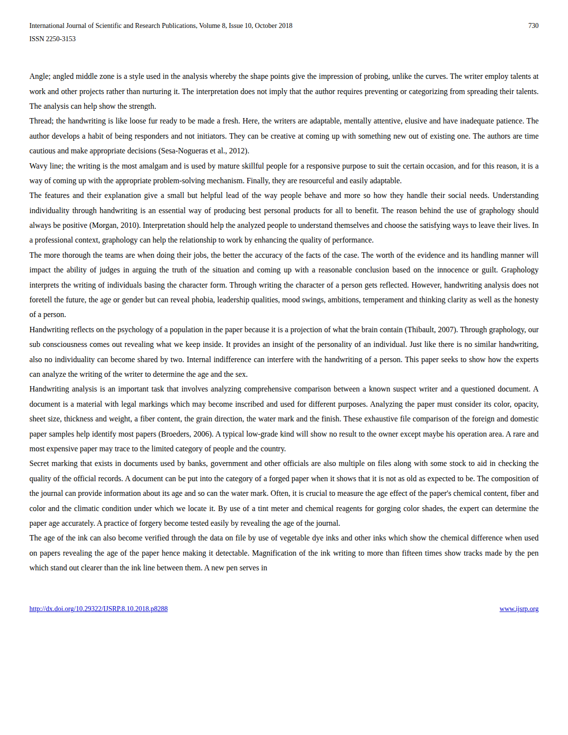International Journal of Scientific and Research Publications, Volume 8, Issue 10, October 2018 ISSN 2250-3153
730
Angle; angled middle zone is a style used in the analysis whereby the shape points give the impression of probing, unlike the curves. The writer employ talents at work and other projects rather than nurturing it. The interpretation does not imply that the author requires preventing or categorizing from spreading their talents. The analysis can help show the strength.
Thread; the handwriting is like loose fur ready to be made a fresh. Here, the writers are adaptable, mentally attentive, elusive and have inadequate patience. The author develops a habit of being responders and not initiators. They can be creative at coming up with something new out of existing one. The authors are time cautious and make appropriate decisions (Sesa-Nogueras et al., 2012).
Wavy line; the writing is the most amalgam and is used by mature skillful people for a responsive purpose to suit the certain occasion, and for this reason, it is a way of coming up with the appropriate problem-solving mechanism. Finally, they are resourceful and easily adaptable.
The features and their explanation give a small but helpful lead of the way people behave and more so how they handle their social needs. Understanding individuality through handwriting is an essential way of producing best personal products for all to benefit. The reason behind the use of graphology should always be positive (Morgan, 2010). Interpretation should help the analyzed people to understand themselves and choose the satisfying ways to leave their lives. In a professional context, graphology can help the relationship to work by enhancing the quality of performance.
The more thorough the teams are when doing their jobs, the better the accuracy of the facts of the case. The worth of the evidence and its handling manner will impact the ability of judges in arguing the truth of the situation and coming up with a reasonable conclusion based on the innocence or guilt. Graphology interprets the writing of individuals basing the character form. Through writing the character of a person gets reflected. However, handwriting analysis does not foretell the future, the age or gender but can reveal phobia, leadership qualities, mood swings, ambitions, temperament and thinking clarity as well as the honesty of a person.
Handwriting reflects on the psychology of a population in the paper because it is a projection of what the brain contain (Thibault, 2007). Through graphology, our sub consciousness comes out revealing what we keep inside. It provides an insight of the personality of an individual. Just like there is no similar handwriting, also no individuality can become shared by two. Internal indifference can interfere with the handwriting of a person. This paper seeks to show how the experts can analyze the writing of the writer to determine the age and the sex.
Handwriting analysis is an important task that involves analyzing comprehensive comparison between a known suspect writer and a questioned document. A document is a material with legal markings which may become inscribed and used for different purposes. Analyzing the paper must consider its color, opacity, sheet size, thickness and weight, a fiber content, the grain direction, the water mark and the finish. These exhaustive file comparison of the foreign and domestic paper samples help identify most papers (Broeders, 2006). A typical low-grade kind will show no result to the owner except maybe his operation area. A rare and most expensive paper may trace to the limited category of people and the country.
Secret marking that exists in documents used by banks, government and other officials are also multiple on files along with some stock to aid in checking the quality of the official records. A document can be put into the category of a forged paper when it shows that it is not as old as expected to be. The composition of the journal can provide information about its age and so can the water mark. Often, it is crucial to measure the age effect of the paper's chemical content, fiber and color and the climatic condition under which we locate it. By use of a tint meter and chemical reagents for gorging color shades, the expert can determine the paper age accurately. A practice of forgery become tested easily by revealing the age of the journal.
The age of the ink can also become verified through the data on file by use of vegetable dye inks and other inks which show the chemical difference when used on papers revealing the age of the paper hence making it detectable. Magnification of the ink writing to more than fifteen times show tracks made by the pen which stand out clearer than the ink line between them. A new pen serves in
http://dx.doi.org/10.29322/IJSRP.8.10.2018.p8288
www.ijsrp.org